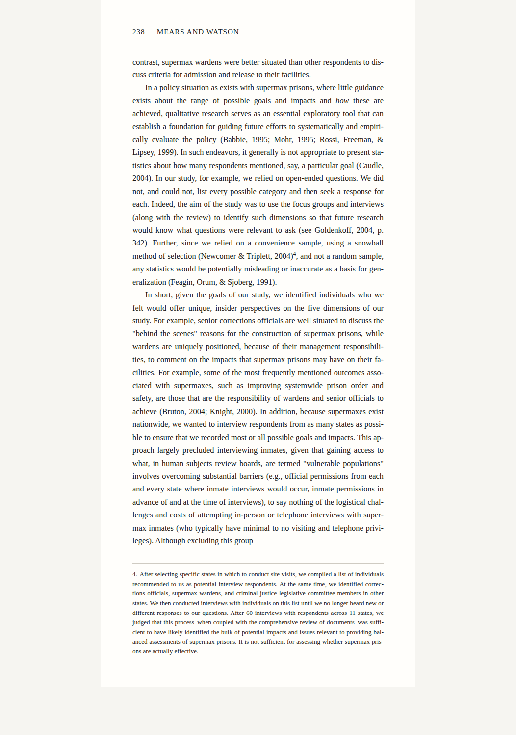238 MEARS AND WATSON
contrast, supermax wardens were better situated than other respondents to discuss criteria for admission and release to their facilities.
In a policy situation as exists with supermax prisons, where little guidance exists about the range of possible goals and impacts and how these are achieved, qualitative research serves as an essential exploratory tool that can establish a foundation for guiding future efforts to systematically and empirically evaluate the policy (Babbie, 1995; Mohr, 1995; Rossi, Freeman, & Lipsey, 1999). In such endeavors, it generally is not appropriate to present statistics about how many respondents mentioned, say, a particular goal (Caudle, 2004). In our study, for example, we relied on open-ended questions. We did not, and could not, list every possible category and then seek a response for each. Indeed, the aim of the study was to use the focus groups and interviews (along with the review) to identify such dimensions so that future research would know what questions were relevant to ask (see Goldenkoff, 2004, p. 342). Further, since we relied on a convenience sample, using a snowball method of selection (Newcomer & Triplett, 2004)4, and not a random sample, any statistics would be potentially misleading or inaccurate as a basis for generalization (Feagin, Orum, & Sjoberg, 1991).
In short, given the goals of our study, we identified individuals who we felt would offer unique, insider perspectives on the five dimensions of our study. For example, senior corrections officials are well situated to discuss the "behind the scenes" reasons for the construction of supermax prisons, while wardens are uniquely positioned, because of their management responsibilities, to comment on the impacts that supermax prisons may have on their facilities. For example, some of the most frequently mentioned outcomes associated with supermaxes, such as improving systemwide prison order and safety, are those that are the responsibility of wardens and senior officials to achieve (Bruton, 2004; Knight, 2000). In addition, because supermaxes exist nationwide, we wanted to interview respondents from as many states as possible to ensure that we recorded most or all possible goals and impacts. This approach largely precluded interviewing inmates, given that gaining access to what, in human subjects review boards, are termed "vulnerable populations" involves overcoming substantial barriers (e.g., official permissions from each and every state where inmate interviews would occur, inmate permissions in advance of and at the time of interviews), to say nothing of the logistical challenges and costs of attempting in-person or telephone interviews with supermax inmates (who typically have minimal to no visiting and telephone privileges). Although excluding this group
4. After selecting specific states in which to conduct site visits, we compiled a list of individuals recommended to us as potential interview respondents. At the same time, we identified corrections officials, supermax wardens, and criminal justice legislative committee members in other states. We then conducted interviews with individuals on this list until we no longer heard new or different responses to our questions. After 60 interviews with respondents across 11 states, we judged that this process–when coupled with the comprehensive review of documents–was sufficient to have likely identified the bulk of potential impacts and issues relevant to providing balanced assessments of supermax prisons. It is not sufficient for assessing whether supermax prisons are actually effective.